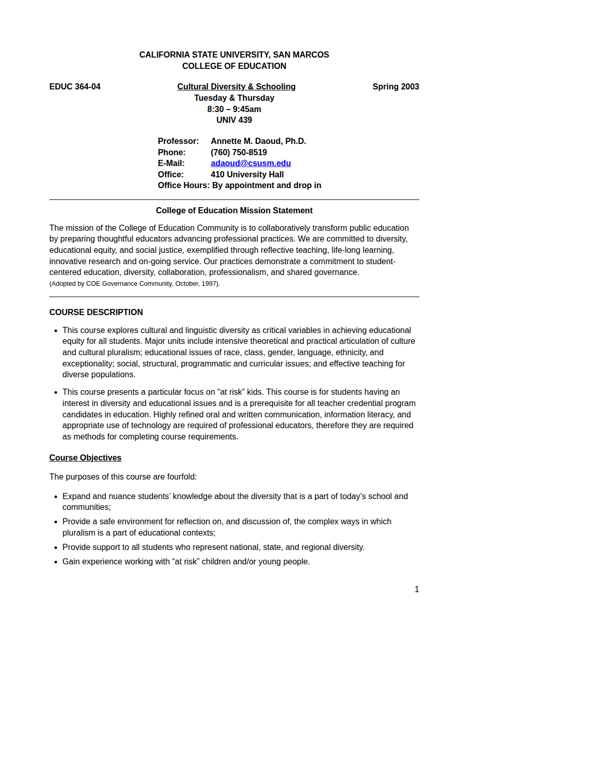CALIFORNIA STATE UNIVERSITY, SAN MARCOS
COLLEGE OF EDUCATION
EDUC 364-04 Cultural Diversity & Schooling Spring 2003
Tuesday & Thursday
8:30 – 9:45am
UNIV 439
| Professor: | Annette M. Daoud, Ph.D. |
| Phone: | (760) 750-8519 |
| E-Mail: | adaoud@csusm.edu |
| Office: | 410 University Hall |
| Office Hours: By appointment and drop in |
College of Education Mission Statement
The mission of the College of Education Community is to collaboratively transform public education by preparing thoughtful educators advancing professional practices. We are committed to diversity, educational equity, and social justice, exemplified through reflective teaching, life-long learning, innovative research and on-going service. Our practices demonstrate a commitment to student-centered education, diversity, collaboration, professionalism, and shared governance.
(Adopted by COE Governance Community, October, 1997).
COURSE DESCRIPTION
This course explores cultural and linguistic diversity as critical variables in achieving educational equity for all students. Major units include intensive theoretical and practical articulation of culture and cultural pluralism; educational issues of race, class, gender, language, ethnicity, and exceptionality; social, structural, programmatic and curricular issues; and effective teaching for diverse populations.
This course presents a particular focus on “at risk” kids. This course is for students having an interest in diversity and educational issues and is a prerequisite for all teacher credential program candidates in education. Highly refined oral and written communication, information literacy, and appropriate use of technology are required of professional educators, therefore they are required as methods for completing course requirements.
Course Objectives
The purposes of this course are fourfold:
Expand and nuance students’ knowledge about the diversity that is a part of today’s school and communities;
Provide a safe environment for reflection on, and discussion of, the complex ways in which pluralism is a part of educational contexts;
Provide support to all students who represent national, state, and regional diversity.
Gain experience working with “at risk” children and/or young people.
1